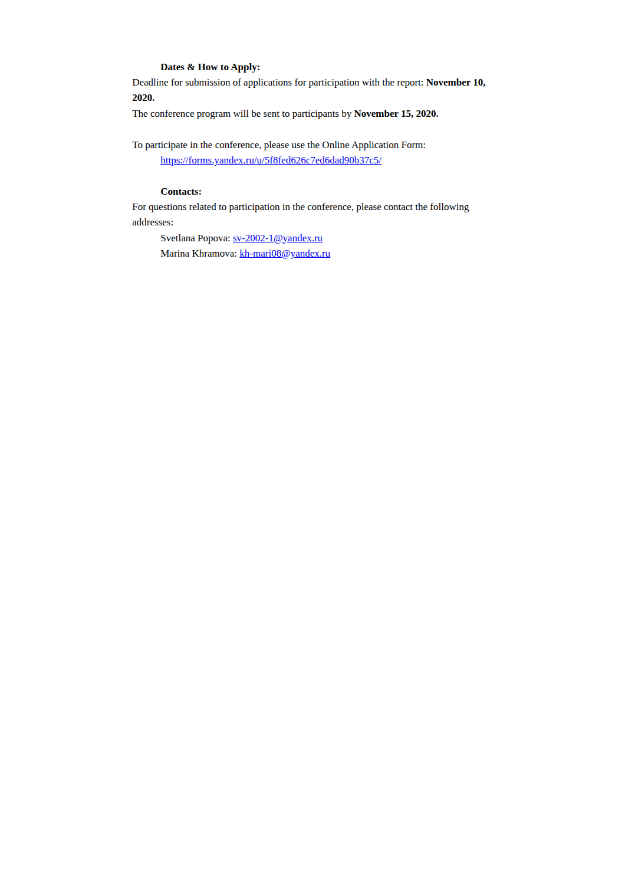Dates & How to Apply:
Deadline for submission of applications for participation with the report: November 10, 2020.
The conference program will be sent to participants by November 15, 2020.
To participate in the conference, please use the Online Application Form:
https://forms.yandex.ru/u/5f8fed626c7ed6dad90b37c5/
Contacts:
For questions related to participation in the conference, please contact the following addresses:
Svetlana Popova: sv-2002-1@yandex.ru
Marina Khramova: kh-mari08@yandex.ru